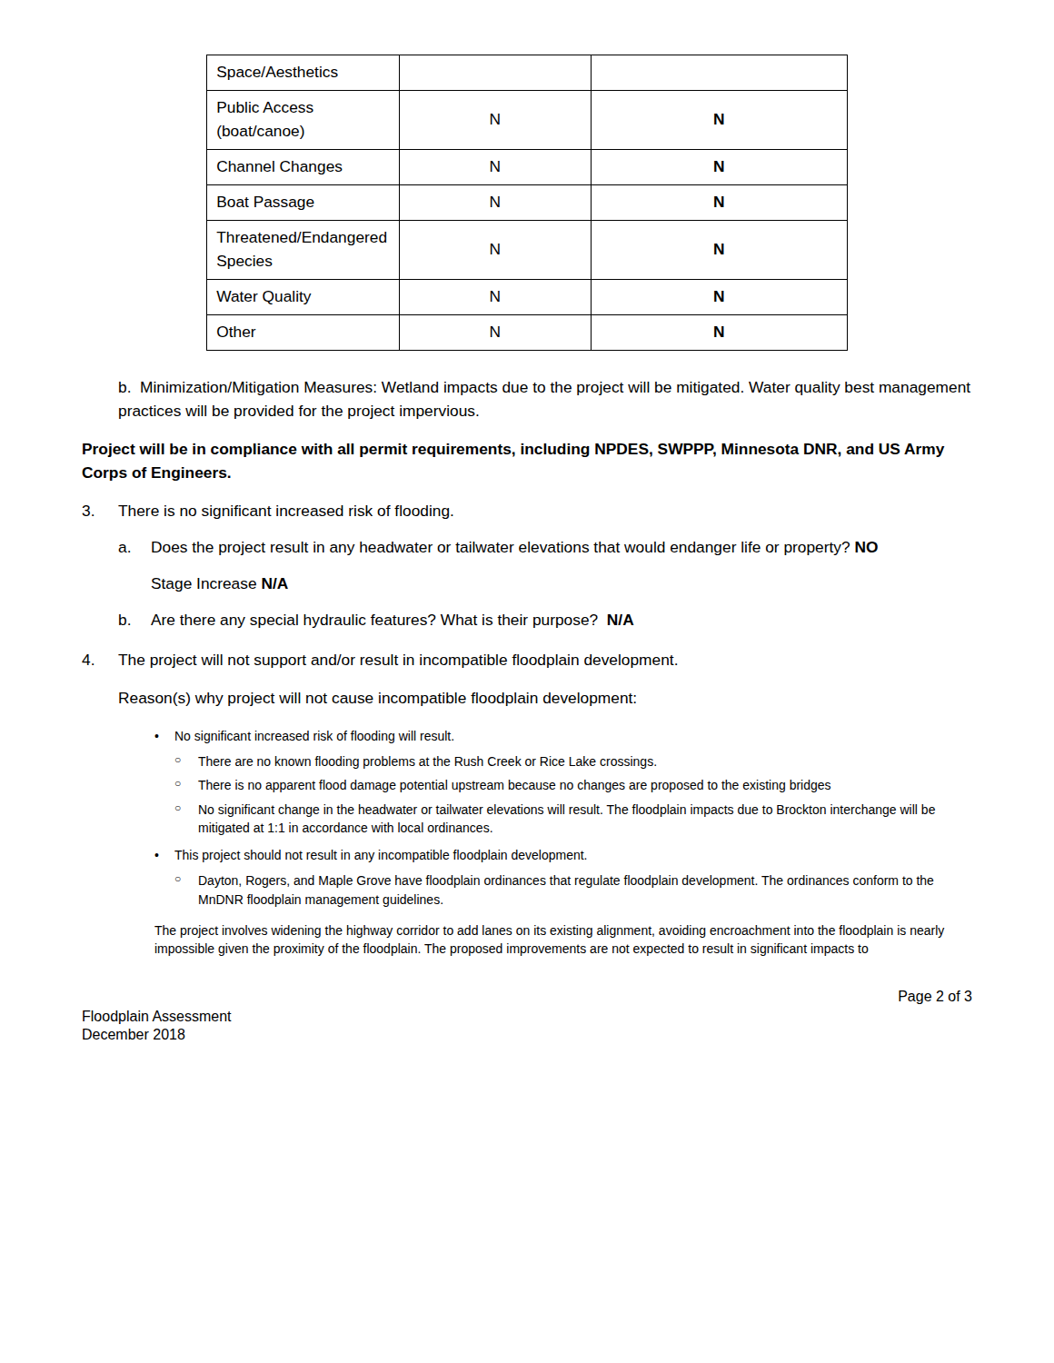| Space/Aesthetics | | |
| Public Access (boat/canoe) | N | N |
| Channel Changes | N | N |
| Boat Passage | N | N |
| Threatened/Endangered Species | N | N |
| Water Quality | N | N |
| Other | N | N |
b. Minimization/Mitigation Measures: Wetland impacts due to the project will be mitigated. Water quality best management practices will be provided for the project impervious.
Project will be in compliance with all permit requirements, including NPDES, SWPPP, Minnesota DNR, and US Army Corps of Engineers.
3. There is no significant increased risk of flooding.
a. Does the project result in any headwater or tailwater elevations that would endanger life or property? NO
Stage Increase N/A
b. Are there any special hydraulic features? What is their purpose? N/A
4. The project will not support and/or result in incompatible floodplain development.
Reason(s) why project will not cause incompatible floodplain development:
No significant increased risk of flooding will result.
There are no known flooding problems at the Rush Creek or Rice Lake crossings.
There is no apparent flood damage potential upstream because no changes are proposed to the existing bridges
No significant change in the headwater or tailwater elevations will result. The floodplain impacts due to Brockton interchange will be mitigated at 1:1 in accordance with local ordinances.
This project should not result in any incompatible floodplain development.
Dayton, Rogers, and Maple Grove have floodplain ordinances that regulate floodplain development. The ordinances conform to the MnDNR floodplain management guidelines.
The project involves widening the highway corridor to add lanes on its existing alignment, avoiding encroachment into the floodplain is nearly impossible given the proximity of the floodplain. The proposed improvements are not expected to result in significant impacts to
Page 2 of 3
Floodplain Assessment
December 2018